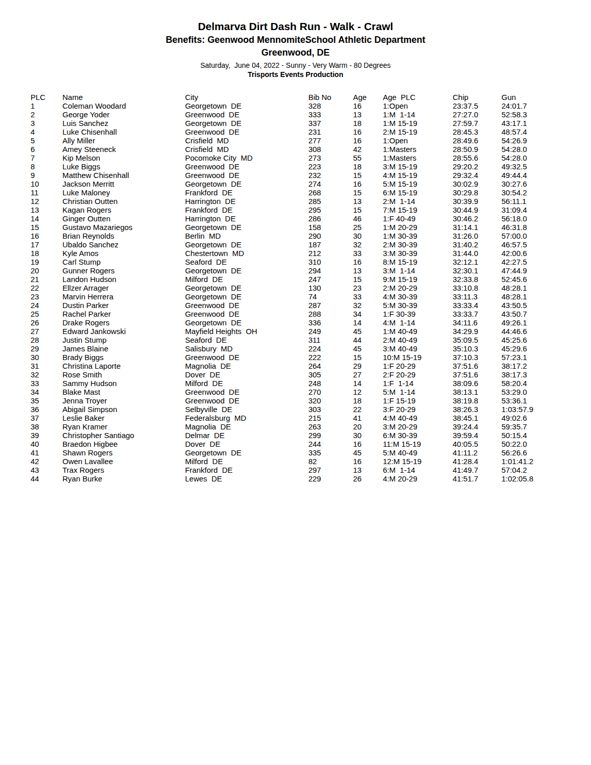Delmarva Dirt Dash Run - Walk - Crawl
Benefits: Geenwood MennomiteSchool Athletic Department
Greenwood, DE
Saturday, June 04, 2022 - Sunny - Very Warm - 80 Degrees
Trisports Events Production
| PLC | Name | City | Bib No | Age | Age PLC | Chip | Gun |
| --- | --- | --- | --- | --- | --- | --- | --- |
| 1 | Coleman Woodard | Georgetown DE | 328 | 16 | 1:Open | 23:37.5 | 24:01.7 |
| 2 | George Yoder | Greenwood DE | 333 | 13 | 1:M 1-14 | 27:27.0 | 52:58.3 |
| 3 | Luis Sanchez | Georgetown DE | 337 | 18 | 1:M 15-19 | 27:59.7 | 43:17.1 |
| 4 | Luke Chisenhall | Greenwood DE | 231 | 16 | 2:M 15-19 | 28:45.3 | 48:57.4 |
| 5 | Ally Miller | Crisfield MD | 277 | 16 | 1:Open | 28:49.6 | 54:26.9 |
| 6 | Amey Steeneck | Crisfield MD | 308 | 42 | 1:Masters | 28:50.9 | 54:28.0 |
| 7 | Kip Melson | Pocomoke City MD | 273 | 55 | 1:Masters | 28:55.6 | 54:28.0 |
| 8 | Luke Biggs | Greenwood DE | 223 | 18 | 3:M 15-19 | 29:20.2 | 49:32.5 |
| 9 | Matthew Chisenhall | Greenwood DE | 232 | 15 | 4:M 15-19 | 29:32.4 | 49:44.4 |
| 10 | Jackson Merritt | Georgetown DE | 274 | 16 | 5:M 15-19 | 30:02.9 | 30:27.6 |
| 11 | Luke Maloney | Frankford DE | 268 | 15 | 6:M 15-19 | 30:29.8 | 30:54.2 |
| 12 | Christian Outten | Harrington DE | 285 | 13 | 2:M 1-14 | 30:39.9 | 56:11.1 |
| 13 | Kagan Rogers | Frankford DE | 295 | 15 | 7:M 15-19 | 30:44.9 | 31:09.4 |
| 14 | Ginger Outten | Harrington DE | 286 | 46 | 1:F 40-49 | 30:46.2 | 56:18.0 |
| 15 | Gustavo Mazariegos | Georgetown DE | 158 | 25 | 1:M 20-29 | 31:14.1 | 46:31.8 |
| 16 | Brian Reynolds | Berlin MD | 290 | 30 | 1:M 30-39 | 31:26.0 | 57:00.0 |
| 17 | Ubaldo Sanchez | Georgetown DE | 187 | 32 | 2:M 30-39 | 31:40.2 | 46:57.5 |
| 18 | Kyle Amos | Chestertown MD | 212 | 33 | 3:M 30-39 | 31:44.0 | 42:00.6 |
| 19 | Carl Stump | Seaford DE | 310 | 16 | 8:M 15-19 | 32:12.1 | 42:27.5 |
| 20 | Gunner Rogers | Georgetown DE | 294 | 13 | 3:M 1-14 | 32:30.1 | 47:44.9 |
| 21 | Landon Hudson | Milford DE | 247 | 15 | 9:M 15-19 | 32:33.8 | 52:45.6 |
| 22 | Ellzer Arrager | Georgetown DE | 130 | 23 | 2:M 20-29 | 33:10.8 | 48:28.1 |
| 23 | Marvin Herrera | Georgetown DE | 74 | 33 | 4:M 30-39 | 33:11.3 | 48:28.1 |
| 24 | Dustin Parker | Greenwood DE | 287 | 32 | 5:M 30-39 | 33:33.4 | 43:50.5 |
| 25 | Rachel Parker | Greenwood DE | 288 | 34 | 1:F 30-39 | 33:33.7 | 43:50.7 |
| 26 | Drake Rogers | Georgetown DE | 336 | 14 | 4:M 1-14 | 34:11.6 | 49:26.1 |
| 27 | Edward Jankowski | Mayfield Heights OH | 249 | 45 | 1:M 40-49 | 34:29.9 | 44:46.6 |
| 28 | Justin Stump | Seaford DE | 311 | 44 | 2:M 40-49 | 35:09.5 | 45:25.6 |
| 29 | James Blaine | Salisbury MD | 224 | 45 | 3:M 40-49 | 35:10.3 | 45:29.6 |
| 30 | Brady Biggs | Greenwood DE | 222 | 15 | 10:M 15-19 | 37:10.3 | 57:23.1 |
| 31 | Christina Laporte | Magnolia DE | 264 | 29 | 1:F 20-29 | 37:51.6 | 38:17.2 |
| 32 | Rose Smith | Dover DE | 305 | 27 | 2:F 20-29 | 37:51.6 | 38:17.3 |
| 33 | Sammy Hudson | Milford DE | 248 | 14 | 1:F 1-14 | 38:09.6 | 58:20.4 |
| 34 | Blake Mast | Greenwood DE | 270 | 12 | 5:M 1-14 | 38:13.1 | 53:29.0 |
| 35 | Jenna Troyer | Greenwood DE | 320 | 18 | 1:F 15-19 | 38:19.8 | 53:36.1 |
| 36 | Abigail Simpson | Selbyville DE | 303 | 22 | 3:F 20-29 | 38:26.3 | 1:03:57.9 |
| 37 | Leslie Baker | Federalsburg MD | 215 | 41 | 4:M 40-49 | 38:45.1 | 49:02.6 |
| 38 | Ryan Kramer | Magnolia DE | 263 | 20 | 3:M 20-29 | 39:24.4 | 59:35.7 |
| 39 | Christopher Santiago | Delmar DE | 299 | 30 | 6:M 30-39 | 39:59.4 | 50:15.4 |
| 40 | Braedon Higbee | Dover DE | 244 | 16 | 11:M 15-19 | 40:05.5 | 50:22.0 |
| 41 | Shawn Rogers | Georgetown DE | 335 | 45 | 5:M 40-49 | 41:11.2 | 56:26.6 |
| 42 | Owen Lavallee | Milford DE | 82 | 16 | 12:M 15-19 | 41:28.4 | 1:01:41.2 |
| 43 | Trax Rogers | Frankford DE | 297 | 13 | 6:M 1-14 | 41:49.7 | 57:04.2 |
| 44 | Ryan Burke | Lewes DE | 229 | 26 | 4:M 20-29 | 41:51.7 | 1:02:05.8 |